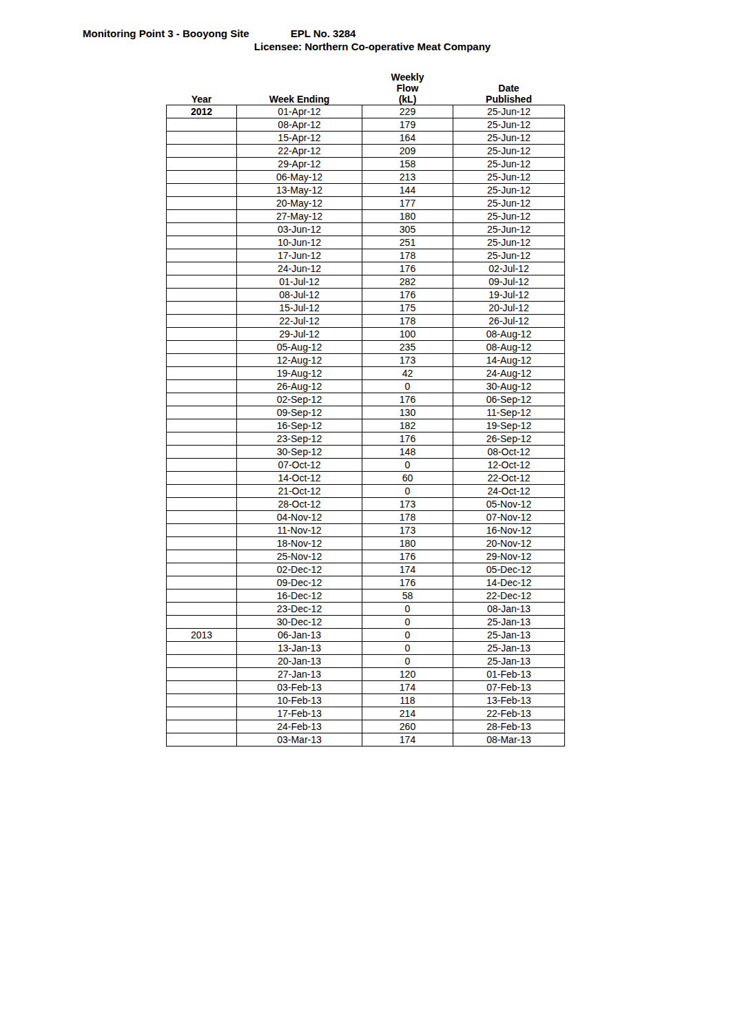Monitoring Point 3 - Booyong Site EPL No. 3284
Licensee: Northern Co-operative Meat Company
| | | Weekly | |
| --- | --- | --- | --- |
| | | Flow | Date |
| Year | Week Ending | (kL) | Published |
| 2012 | 01-Apr-12 | 229 | 25-Jun-12 |
| | 08-Apr-12 | 179 | 25-Jun-12 |
| | 15-Apr-12 | 164 | 25-Jun-12 |
| | 22-Apr-12 | 209 | 25-Jun-12 |
| | 29-Apr-12 | 158 | 25-Jun-12 |
| | 06-May-12 | 213 | 25-Jun-12 |
| | 13-May-12 | 144 | 25-Jun-12 |
| | 20-May-12 | 177 | 25-Jun-12 |
| | 27-May-12 | 180 | 25-Jun-12 |
| | 03-Jun-12 | 305 | 25-Jun-12 |
| | 10-Jun-12 | 251 | 25-Jun-12 |
| | 17-Jun-12 | 178 | 25-Jun-12 |
| | 24-Jun-12 | 176 | 02-Jul-12 |
| | 01-Jul-12 | 282 | 09-Jul-12 |
| | 08-Jul-12 | 176 | 19-Jul-12 |
| | 15-Jul-12 | 175 | 20-Jul-12 |
| | 22-Jul-12 | 178 | 26-Jul-12 |
| | 29-Jul-12 | 100 | 08-Aug-12 |
| | 05-Aug-12 | 235 | 08-Aug-12 |
| | 12-Aug-12 | 173 | 14-Aug-12 |
| | 19-Aug-12 | 42 | 24-Aug-12 |
| | 26-Aug-12 | 0 | 30-Aug-12 |
| | 02-Sep-12 | 176 | 06-Sep-12 |
| | 09-Sep-12 | 130 | 11-Sep-12 |
| | 16-Sep-12 | 182 | 19-Sep-12 |
| | 23-Sep-12 | 176 | 26-Sep-12 |
| | 30-Sep-12 | 148 | 08-Oct-12 |
| | 07-Oct-12 | 0 | 12-Oct-12 |
| | 14-Oct-12 | 60 | 22-Oct-12 |
| | 21-Oct-12 | 0 | 24-Oct-12 |
| | 28-Oct-12 | 173 | 05-Nov-12 |
| | 04-Nov-12 | 178 | 07-Nov-12 |
| | 11-Nov-12 | 173 | 16-Nov-12 |
| | 18-Nov-12 | 180 | 20-Nov-12 |
| | 25-Nov-12 | 176 | 29-Nov-12 |
| | 02-Dec-12 | 174 | 05-Dec-12 |
| | 09-Dec-12 | 176 | 14-Dec-12 |
| | 16-Dec-12 | 58 | 22-Dec-12 |
| | 23-Dec-12 | 0 | 08-Jan-13 |
| | 30-Dec-12 | 0 | 25-Jan-13 |
| 2013 | 06-Jan-13 | 0 | 25-Jan-13 |
| | 13-Jan-13 | 0 | 25-Jan-13 |
| | 20-Jan-13 | 0 | 25-Jan-13 |
| | 27-Jan-13 | 120 | 01-Feb-13 |
| | 03-Feb-13 | 174 | 07-Feb-13 |
| | 10-Feb-13 | 118 | 13-Feb-13 |
| | 17-Feb-13 | 214 | 22-Feb-13 |
| | 24-Feb-13 | 260 | 28-Feb-13 |
| | 03-Mar-13 | 174 | 08-Mar-13 |